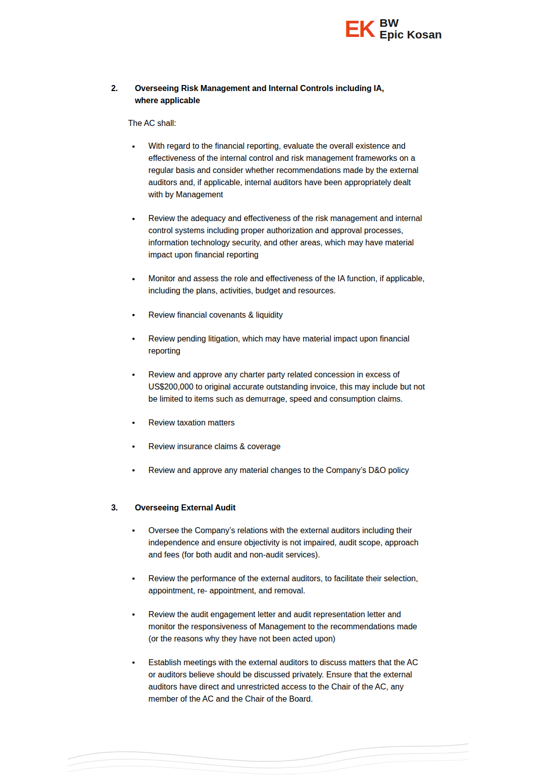EK
BW
Epic Kosan
2. Overseeing Risk Management and Internal Controls including IA, where applicable
The AC shall:
With regard to the financial reporting, evaluate the overall existence and effectiveness of the internal control and risk management frameworks on a regular basis and consider whether recommendations made by the external auditors and, if applicable, internal auditors have been appropriately dealt with by Management
Review the adequacy and effectiveness of the risk management and internal control systems including proper authorization and approval processes, information technology security, and other areas, which may have material impact upon financial reporting
Monitor and assess the role and effectiveness of the IA function, if applicable, including the plans, activities, budget and resources.
Review financial covenants & liquidity
Review pending litigation, which may have material impact upon financial reporting
Review and approve any charter party related concession in excess of US$200,000 to original accurate outstanding invoice, this may include but not be limited to items such as demurrage, speed and consumption claims.
Review taxation matters
Review insurance claims & coverage
Review and approve any material changes to the Company’s D&O policy
3. Overseeing External Audit
Oversee the Company’s relations with the external auditors including their independence and ensure objectivity is not impaired, audit scope, approach and fees (for both audit and non-audit services).
Review the performance of the external auditors, to facilitate their selection, appointment, re- appointment, and removal.
Review the audit engagement letter and audit representation letter and monitor the responsiveness of Management to the recommendations made (or the reasons why they have not been acted upon)
Establish meetings with the external auditors to discuss matters that the AC or auditors believe should be discussed privately. Ensure that the external auditors have direct and unrestricted access to the Chair of the AC, any member of the AC and the Chair of the Board.